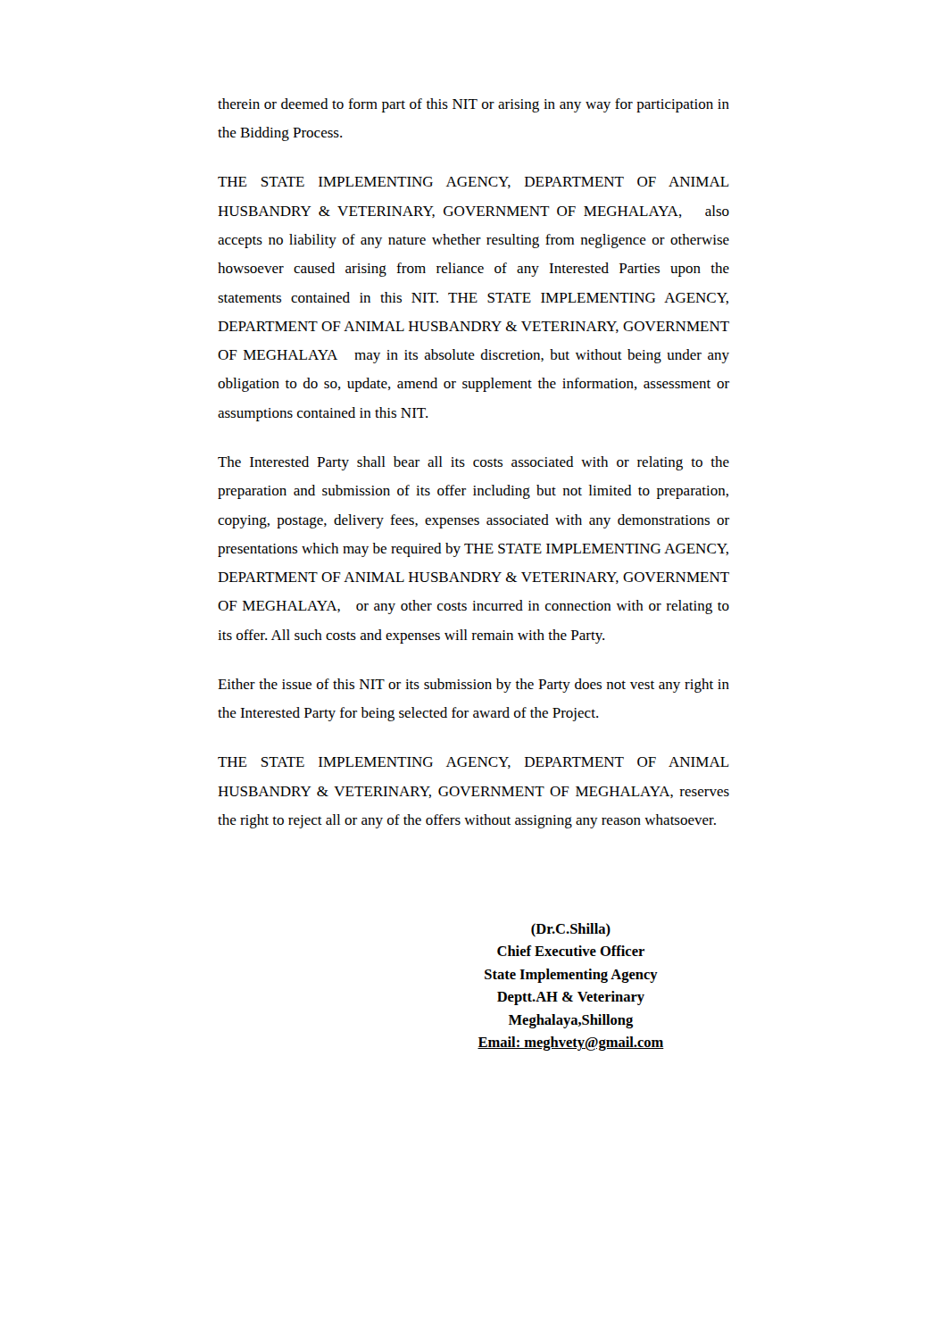therein or deemed to form part of this NIT or arising in any way for participation in the Bidding Process.
THE STATE IMPLEMENTING AGENCY, DEPARTMENT OF ANIMAL HUSBANDRY & VETERINARY, GOVERNMENT OF MEGHALAYA, also accepts no liability of any nature whether resulting from negligence or otherwise howsoever caused arising from reliance of any Interested Parties upon the statements contained in this NIT. THE STATE IMPLEMENTING AGENCY, DEPARTMENT OF ANIMAL HUSBANDRY & VETERINARY, GOVERNMENT OF MEGHALAYA may in its absolute discretion, but without being under any obligation to do so, update, amend or supplement the information, assessment or assumptions contained in this NIT.
The Interested Party shall bear all its costs associated with or relating to the preparation and submission of its offer including but not limited to preparation, copying, postage, delivery fees, expenses associated with any demonstrations or presentations which may be required by THE STATE IMPLEMENTING AGENCY, DEPARTMENT OF ANIMAL HUSBANDRY & VETERINARY, GOVERNMENT OF MEGHALAYA, or any other costs incurred in connection with or relating to its offer. All such costs and expenses will remain with the Party.
Either the issue of this NIT or its submission by the Party does not vest any right in the Interested Party for being selected for award of the Project.
THE STATE IMPLEMENTING AGENCY, DEPARTMENT OF ANIMAL HUSBANDRY & VETERINARY, GOVERNMENT OF MEGHALAYA, reserves the right to reject all or any of the offers without assigning any reason whatsoever.
(Dr.C.Shilla) Chief Executive Officer State Implementing Agency Deptt.AH & Veterinary Meghalaya,Shillong Email: meghvety@gmail.com